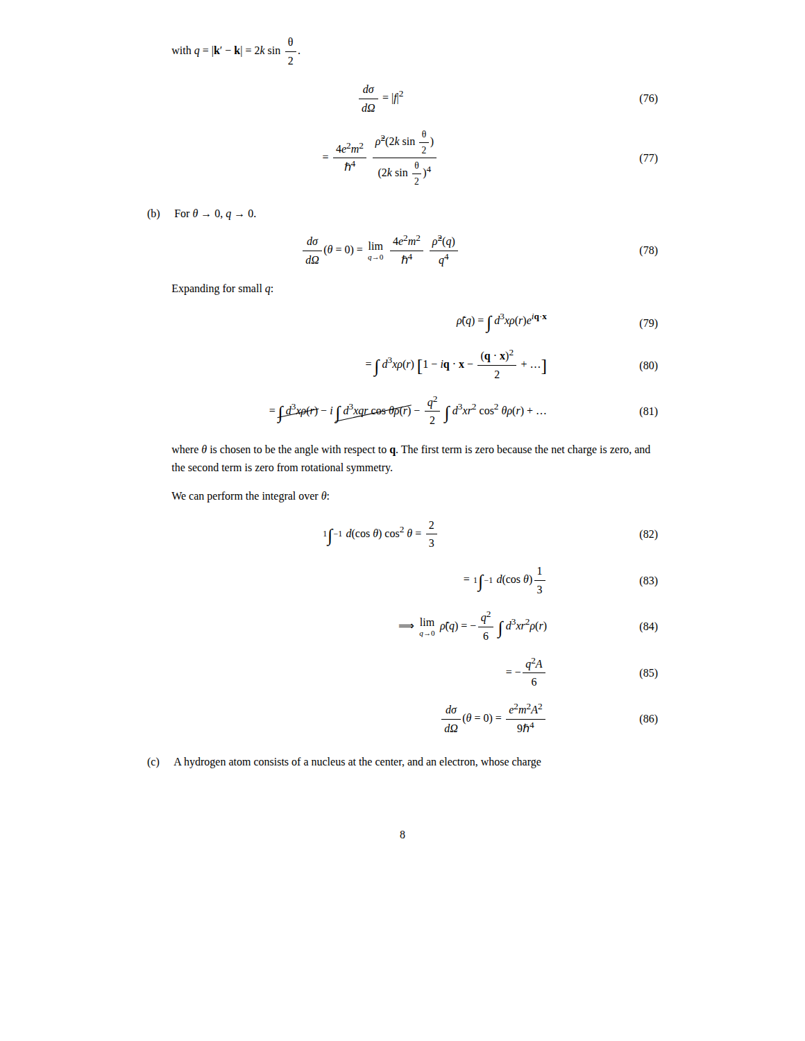with q = |k′ − k| = 2k sin θ 2.
dσ dΩ = |f|2
(76)
= 4e2m2 ℏ4 ρ̃2(2k sin θ 2)(2k sin θ 2)4
(77)
(b) For θ → 0, q → 0.
dσ dΩ(θ = 0) = limq→0 4e2m2 ℏ4 ρ̃2(q) q4
(78)
Expanding for small q:
ρ̃(q) = ∫ d3xρ(r)eiq·x
(79)
= ∫ d3xρ(r) [1 − iq · x − (q · x)22 + …]
(80)
= ∫ d3xρ(r) − i ∫ d3xqr cos θρ(r) − q22 ∫ d3xr2 cos2 θρ(r) + …
(81)
where θ is chosen to be the angle with respect to q. The first term is zero because the net charge is zero, and the second term is zero from rotational symmetry.
We can perform the integral over θ:
1∫−1 d(cos θ) cos2 θ = 23
(82)
= 1∫−1 d(cos θ)13
(83)
⟹ limq→0 ρ̃(q) = −q26 ∫ d3xr2ρ(r)
(84)
= −q2A 6
(85)
dσ dΩ(θ = 0) = e2m2A29ℏ4
(86)
(c) A hydrogen atom consists of a nucleus at the center, and an electron, whose charge
8